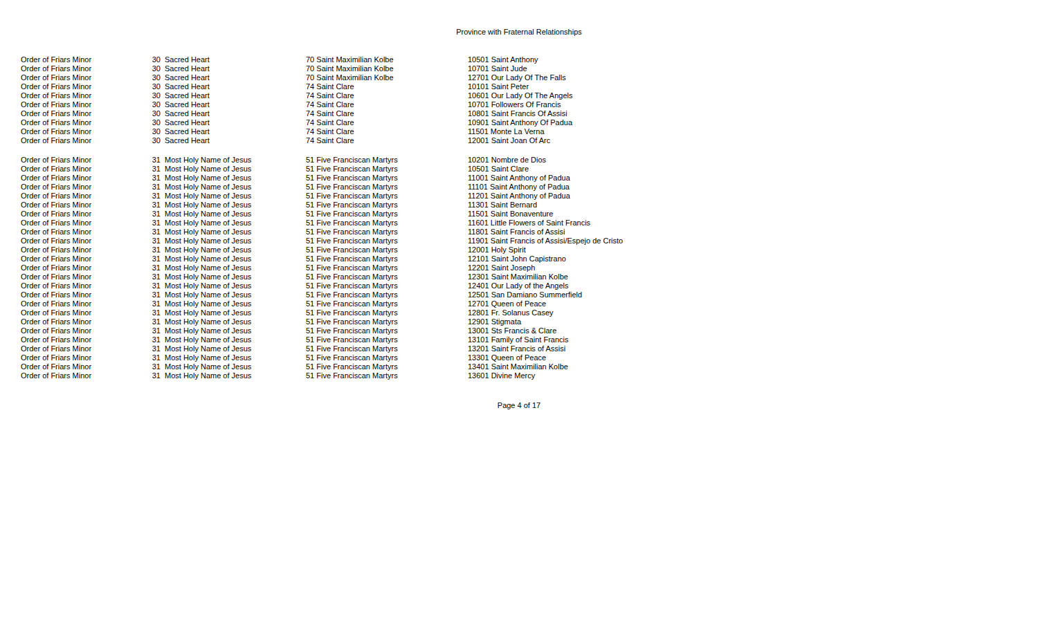Province with Fraternal Relationships
| Order of Friars Minor | 30 | Sacred Heart | 70 Saint Maximilian Kolbe | 10501 Saint Anthony |
| Order of Friars Minor | 30 | Sacred Heart | 70 Saint Maximilian Kolbe | 10701 Saint Jude |
| Order of Friars Minor | 30 | Sacred Heart | 70 Saint Maximilian Kolbe | 12701 Our Lady Of The Falls |
| Order of Friars Minor | 30 | Sacred Heart | 74 Saint Clare | 10101 Saint Peter |
| Order of Friars Minor | 30 | Sacred Heart | 74 Saint Clare | 10601 Our Lady Of The Angels |
| Order of Friars Minor | 30 | Sacred Heart | 74 Saint Clare | 10701 Followers Of Francis |
| Order of Friars Minor | 30 | Sacred Heart | 74 Saint Clare | 10801 Saint Francis Of Assisi |
| Order of Friars Minor | 30 | Sacred Heart | 74 Saint Clare | 10901 Saint Anthony Of Padua |
| Order of Friars Minor | 30 | Sacred Heart | 74 Saint Clare | 11501 Monte La Verna |
| Order of Friars Minor | 30 | Sacred Heart | 74 Saint Clare | 12001 Saint Joan Of Arc |
| Order of Friars Minor | 31 | Most Holy Name of Jesus | 51 Five Franciscan Martyrs | 10201 Nombre de Dios |
| Order of Friars Minor | 31 | Most Holy Name of Jesus | 51 Five Franciscan Martyrs | 10501 Saint Clare |
| Order of Friars Minor | 31 | Most Holy Name of Jesus | 51 Five Franciscan Martyrs | 11001 Saint Anthony of Padua |
| Order of Friars Minor | 31 | Most Holy Name of Jesus | 51 Five Franciscan Martyrs | 11101 Saint Anthony of Padua |
| Order of Friars Minor | 31 | Most Holy Name of Jesus | 51 Five Franciscan Martyrs | 11201 Saint Anthony of Padua |
| Order of Friars Minor | 31 | Most Holy Name of Jesus | 51 Five Franciscan Martyrs | 11301 Saint Bernard |
| Order of Friars Minor | 31 | Most Holy Name of Jesus | 51 Five Franciscan Martyrs | 11501 Saint Bonaventure |
| Order of Friars Minor | 31 | Most Holy Name of Jesus | 51 Five Franciscan Martyrs | 11601 Little Flowers of Saint Francis |
| Order of Friars Minor | 31 | Most Holy Name of Jesus | 51 Five Franciscan Martyrs | 11801 Saint Francis of Assisi |
| Order of Friars Minor | 31 | Most Holy Name of Jesus | 51 Five Franciscan Martyrs | 11901 Saint Francis of Assisi/Espejo de Cristo |
| Order of Friars Minor | 31 | Most Holy Name of Jesus | 51 Five Franciscan Martyrs | 12001 Holy Spirit |
| Order of Friars Minor | 31 | Most Holy Name of Jesus | 51 Five Franciscan Martyrs | 12101 Saint John Capistrano |
| Order of Friars Minor | 31 | Most Holy Name of Jesus | 51 Five Franciscan Martyrs | 12201 Saint Joseph |
| Order of Friars Minor | 31 | Most Holy Name of Jesus | 51 Five Franciscan Martyrs | 12301 Saint Maximilian Kolbe |
| Order of Friars Minor | 31 | Most Holy Name of Jesus | 51 Five Franciscan Martyrs | 12401 Our Lady of the Angels |
| Order of Friars Minor | 31 | Most Holy Name of Jesus | 51 Five Franciscan Martyrs | 12501 San Damiano Summerfield |
| Order of Friars Minor | 31 | Most Holy Name of Jesus | 51 Five Franciscan Martyrs | 12701 Queen of Peace |
| Order of Friars Minor | 31 | Most Holy Name of Jesus | 51 Five Franciscan Martyrs | 12801 Fr. Solanus Casey |
| Order of Friars Minor | 31 | Most Holy Name of Jesus | 51 Five Franciscan Martyrs | 12901 Stigmata |
| Order of Friars Minor | 31 | Most Holy Name of Jesus | 51 Five Franciscan Martyrs | 13001 Sts Francis & Clare |
| Order of Friars Minor | 31 | Most Holy Name of Jesus | 51 Five Franciscan Martyrs | 13101 Family of Saint Francis |
| Order of Friars Minor | 31 | Most Holy Name of Jesus | 51 Five Franciscan Martyrs | 13201 Saint Francis of Assisi |
| Order of Friars Minor | 31 | Most Holy Name of Jesus | 51 Five Franciscan Martyrs | 13301 Queen of Peace |
| Order of Friars Minor | 31 | Most Holy Name of Jesus | 51 Five Franciscan Martyrs | 13401 Saint Maximilian Kolbe |
| Order of Friars Minor | 31 | Most Holy Name of Jesus | 51 Five Franciscan Martyrs | 13601 Divine Mercy |
Page 4 of 17